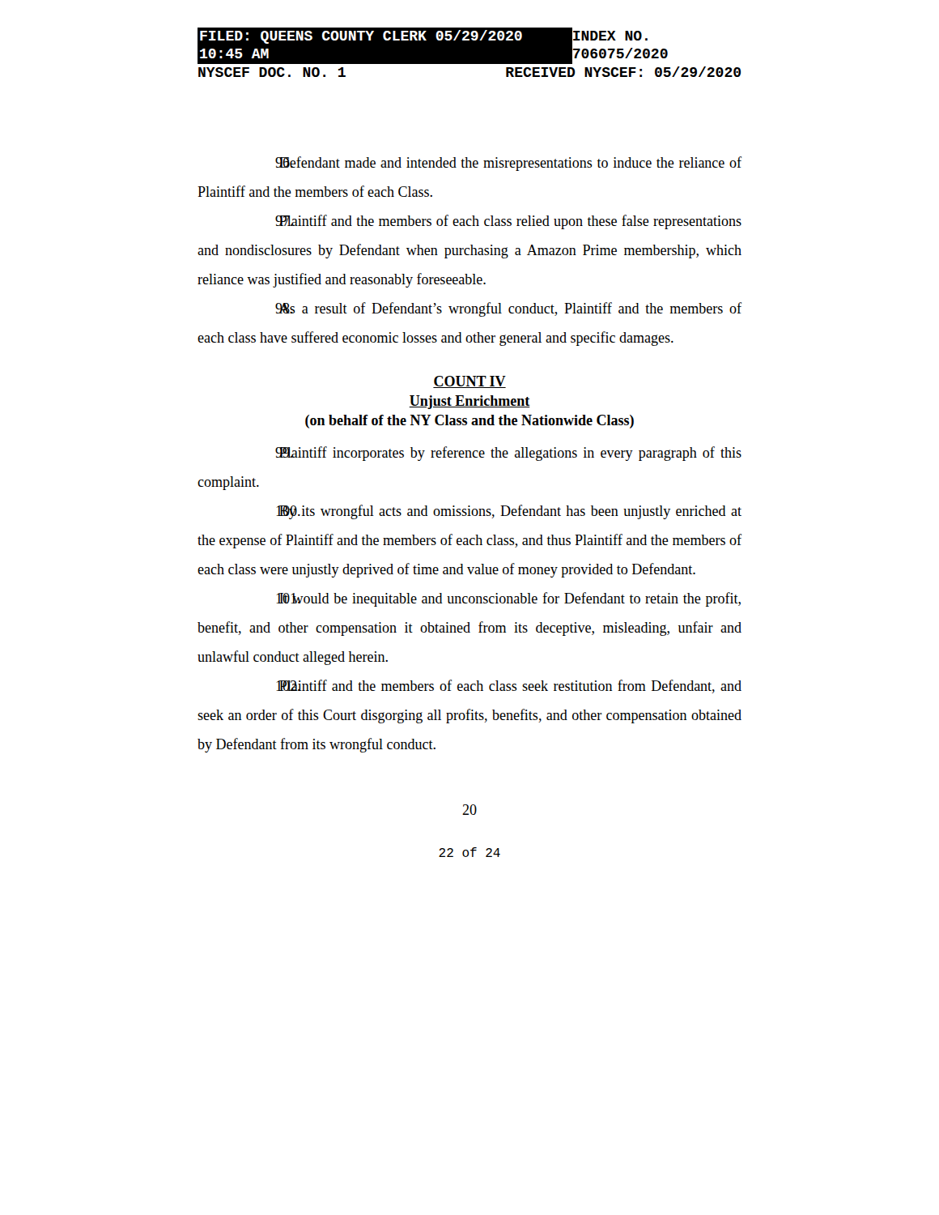FILED: QUEENS COUNTY CLERK 05/29/2020 10:45 AM INDEX NO. 706075/2020
NYSCEF DOC. NO. 1 RECEIVED NYSCEF: 05/29/2020
96. Defendant made and intended the misrepresentations to induce the reliance of Plaintiff and the members of each Class.
97. Plaintiff and the members of each class relied upon these false representations and nondisclosures by Defendant when purchasing a Amazon Prime membership, which reliance was justified and reasonably foreseeable.
98. As a result of Defendant’s wrongful conduct, Plaintiff and the members of each class have suffered economic losses and other general and specific damages.
COUNT IV
Unjust Enrichment
(on behalf of the NY Class and the Nationwide Class)
99. Plaintiff incorporates by reference the allegations in every paragraph of this complaint.
100. By its wrongful acts and omissions, Defendant has been unjustly enriched at the expense of Plaintiff and the members of each class, and thus Plaintiff and the members of each class were unjustly deprived of time and value of money provided to Defendant.
101. It would be inequitable and unconscionable for Defendant to retain the profit, benefit, and other compensation it obtained from its deceptive, misleading, unfair and unlawful conduct alleged herein.
102. Plaintiff and the members of each class seek restitution from Defendant, and seek an order of this Court disgorging all profits, benefits, and other compensation obtained by Defendant from its wrongful conduct.
20
22 of 24